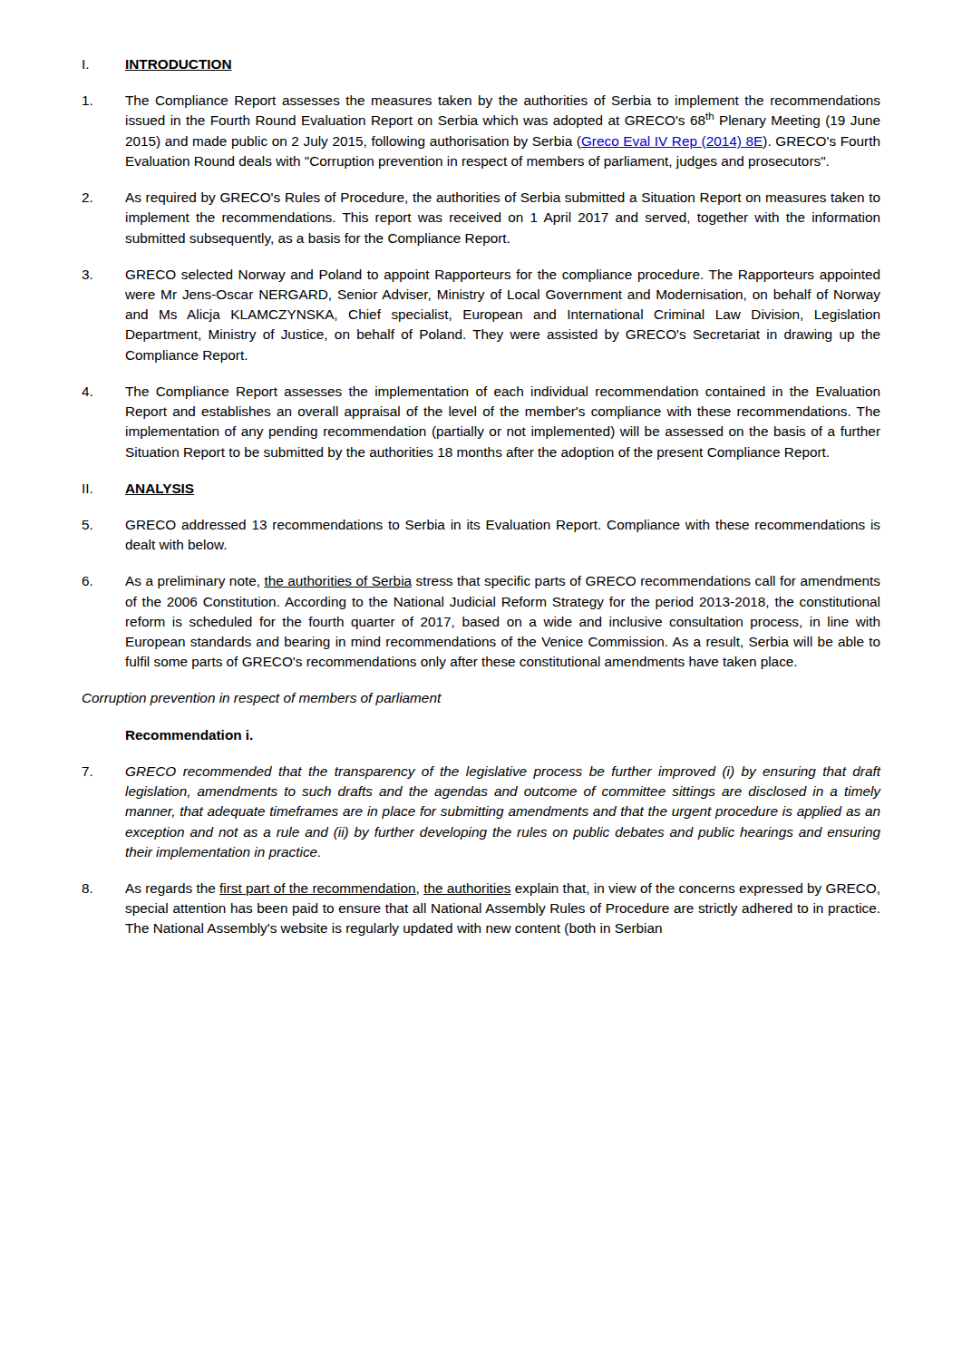I.
Introduction
1.
The Compliance Report assesses the measures taken by the authorities of Serbia to implement the recommendations issued in the Fourth Round Evaluation Report on Serbia which was adopted at GRECO's 68th Plenary Meeting (19 June 2015) and made public on 2 July 2015, following authorisation by Serbia (Greco Eval IV Rep (2014) 8E). GRECO's Fourth Evaluation Round deals with "Corruption prevention in respect of members of parliament, judges and prosecutors".
2.
As required by GRECO's Rules of Procedure, the authorities of Serbia submitted a Situation Report on measures taken to implement the recommendations. This report was received on 1 April 2017 and served, together with the information submitted subsequently, as a basis for the Compliance Report.
3.
GRECO selected Norway and Poland to appoint Rapporteurs for the compliance procedure. The Rapporteurs appointed were Mr Jens-Oscar NERGARD, Senior Adviser, Ministry of Local Government and Modernisation, on behalf of Norway and Ms Alicja KLAMCZYNSKA, Chief specialist, European and International Criminal Law Division, Legislation Department, Ministry of Justice, on behalf of Poland. They were assisted by GRECO's Secretariat in drawing up the Compliance Report.
4.
The Compliance Report assesses the implementation of each individual recommendation contained in the Evaluation Report and establishes an overall appraisal of the level of the member's compliance with these recommendations. The implementation of any pending recommendation (partially or not implemented) will be assessed on the basis of a further Situation Report to be submitted by the authorities 18 months after the adoption of the present Compliance Report.
II.
Analysis
5.
GRECO addressed 13 recommendations to Serbia in its Evaluation Report. Compliance with these recommendations is dealt with below.
6.
As a preliminary note, the authorities of Serbia stress that specific parts of GRECO recommendations call for amendments of the 2006 Constitution. According to the National Judicial Reform Strategy for the period 2013-2018, the constitutional reform is scheduled for the fourth quarter of 2017, based on a wide and inclusive consultation process, in line with European standards and bearing in mind recommendations of the Venice Commission. As a result, Serbia will be able to fulfil some parts of GRECO's recommendations only after these constitutional amendments have taken place.
Corruption prevention in respect of members of parliament
Recommendation i.
7.
GRECO recommended that the transparency of the legislative process be further improved (i) by ensuring that draft legislation, amendments to such drafts and the agendas and outcome of committee sittings are disclosed in a timely manner, that adequate timeframes are in place for submitting amendments and that the urgent procedure is applied as an exception and not as a rule and (ii) by further developing the rules on public debates and public hearings and ensuring their implementation in practice.
8.
As regards the first part of the recommendation, the authorities explain that, in view of the concerns expressed by GRECO, special attention has been paid to ensure that all National Assembly Rules of Procedure are strictly adhered to in practice. The National Assembly's website is regularly updated with new content (both in Serbian